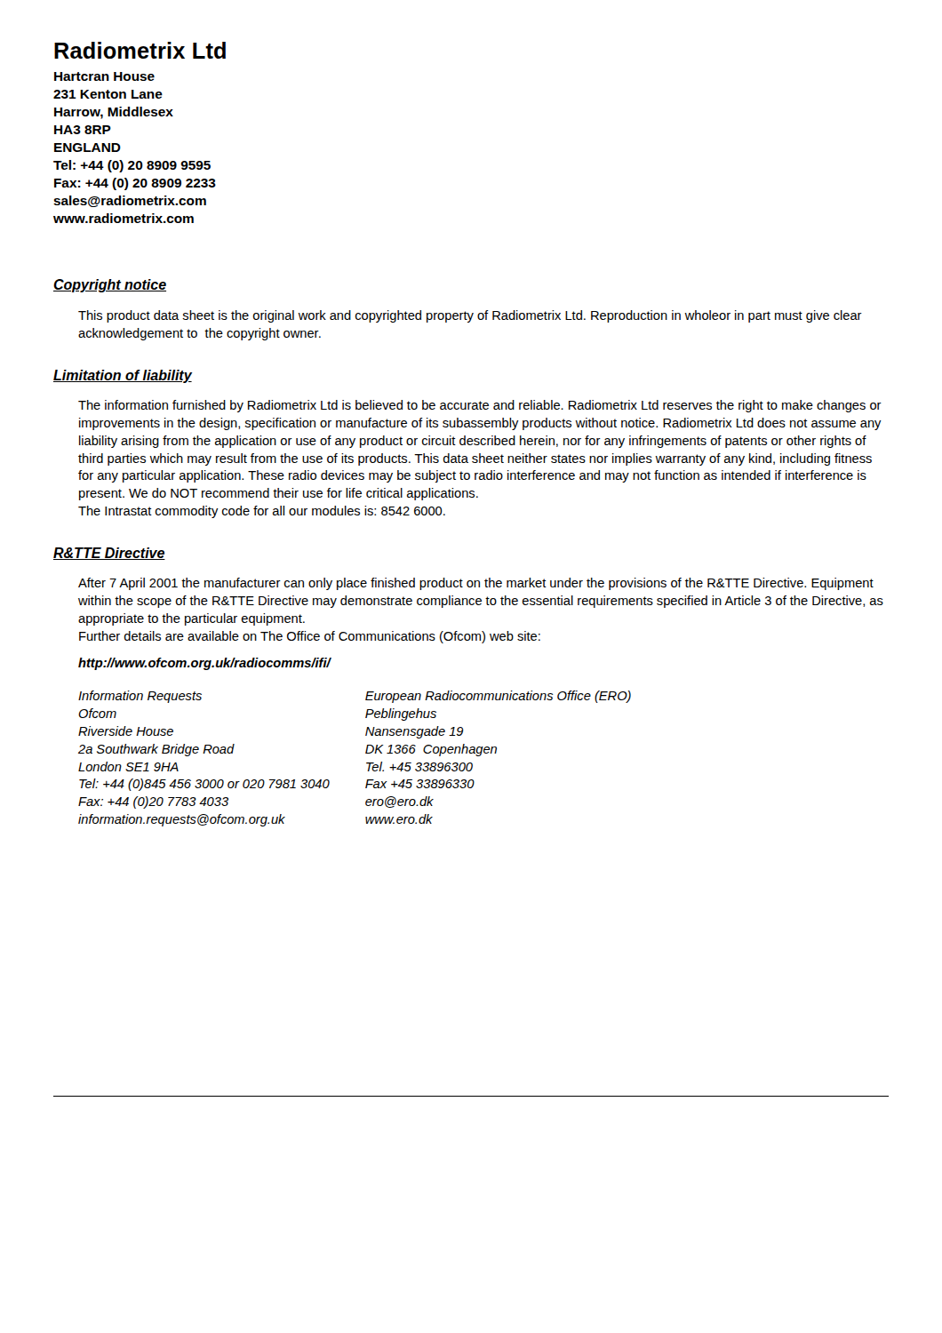Radiometrix Ltd
Hartcran House
231 Kenton Lane
Harrow, Middlesex
HA3 8RP
ENGLAND
Tel: +44 (0) 20 8909 9595
Fax: +44 (0) 20 8909 2233
sales@radiometrix.com
www.radiometrix.com
Copyright notice
This product data sheet is the original work and copyrighted property of Radiometrix Ltd. Reproduction in wholeor in part must give clear acknowledgement to the copyright owner.
Limitation of liability
The information furnished by Radiometrix Ltd is believed to be accurate and reliable. Radiometrix Ltd reserves the right to make changes or improvements in the design, specification or manufacture of its subassembly products without notice. Radiometrix Ltd does not assume any liability arising from the application or use of any product or circuit described herein, nor for any infringements of patents or other rights of third parties which may result from the use of its products. This data sheet neither states nor implies warranty of any kind, including fitness for any particular application. These radio devices may be subject to radio interference and may not function as intended if interference is present. We do NOT recommend their use for life critical applications.
The Intrastat commodity code for all our modules is: 8542 6000.
R&TTE Directive
After 7 April 2001 the manufacturer can only place finished product on the market under the provisions of the R&TTE Directive. Equipment within the scope of the R&TTE Directive may demonstrate compliance to the essential requirements specified in Article 3 of the Directive, as appropriate to the particular equipment.
Further details are available on The Office of Communications (Ofcom) web site:
http://www.ofcom.org.uk/radiocomms/ifi/
| Information Requests Ofcom Riverside House 2a Southwark Bridge Road London SE1 9HA Tel: +44 (0)845 456 3000 or 020 7981 3040 Fax: +44 (0)20 7783 4033 information.requests@ofcom.org.uk | European Radiocommunications Office (ERO) Peblingehus Nansensgade 19 DK 1366 Copenhagen Tel. +45 33896300 Fax +45 33896330 ero@ero.dk www.ero.dk |